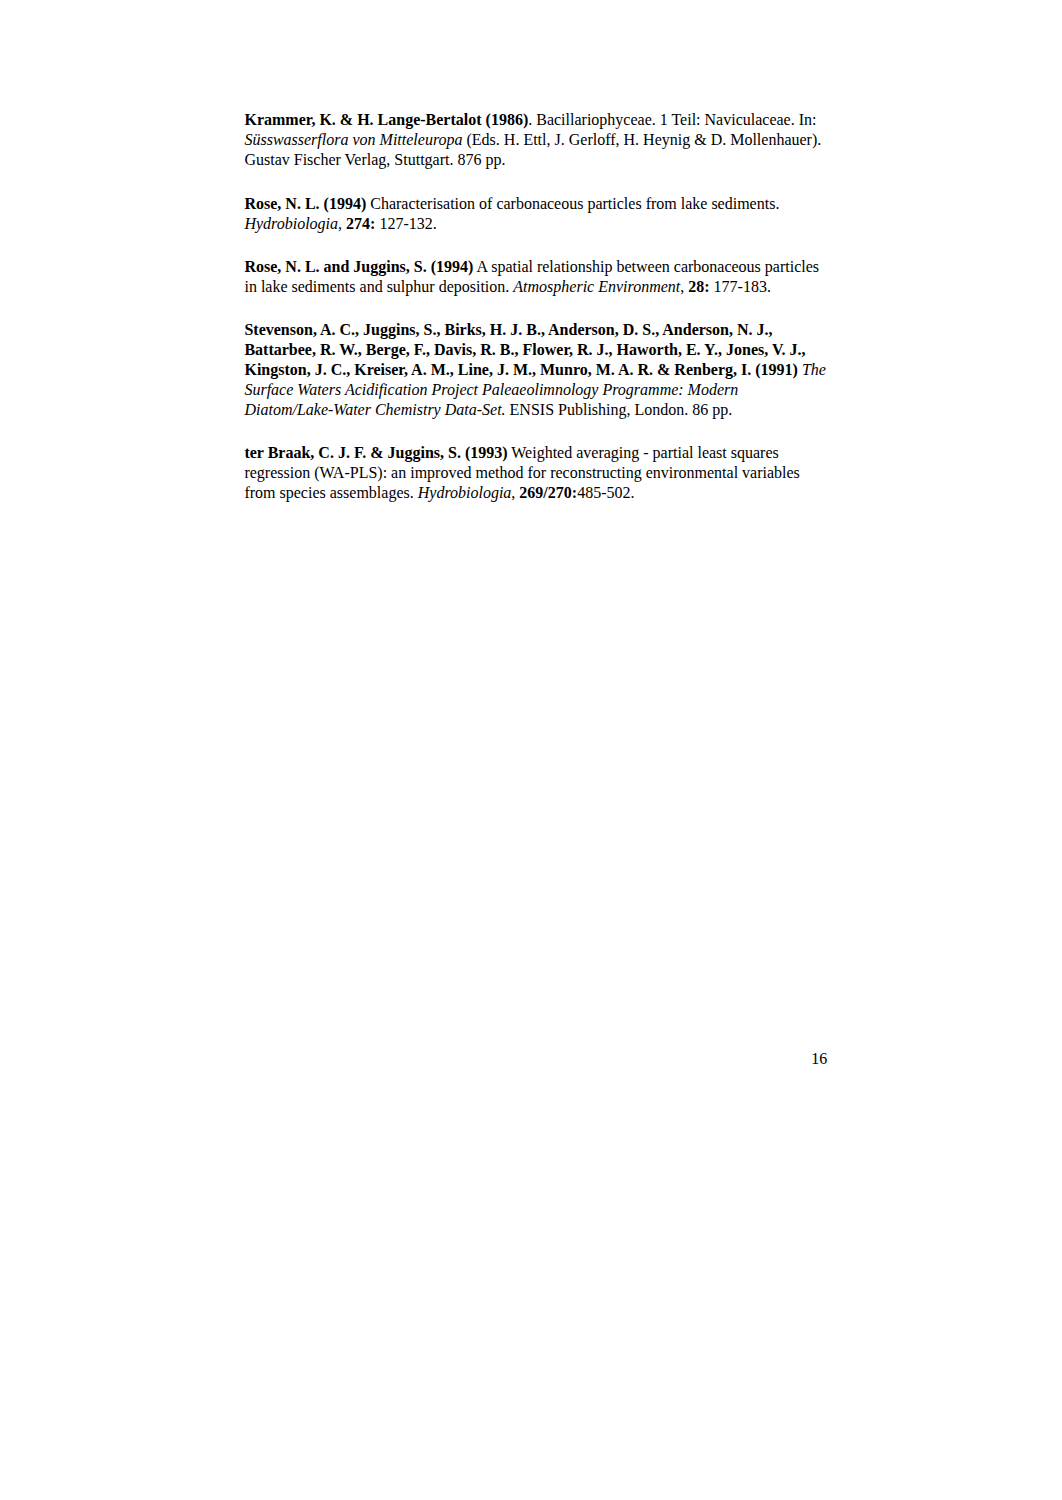Krammer, K. & H. Lange-Bertalot (1986). Bacillariophyceae. 1 Teil: Naviculaceae. In: Süsswasserflora von Mitteleuropa (Eds. H. Ettl, J. Gerloff, H. Heynig & D. Mollenhauer). Gustav Fischer Verlag, Stuttgart. 876 pp.
Rose, N. L. (1994) Characterisation of carbonaceous particles from lake sediments. Hydrobiologia, 274: 127-132.
Rose, N. L. and Juggins, S. (1994) A spatial relationship between carbonaceous particles in lake sediments and sulphur deposition. Atmospheric Environment, 28: 177-183.
Stevenson, A. C., Juggins, S., Birks, H. J. B., Anderson, D. S., Anderson, N. J., Battarbee, R. W., Berge, F., Davis, R. B., Flower, R. J., Haworth, E. Y., Jones, V. J., Kingston, J. C., Kreiser, A. M., Line, J. M., Munro, M. A. R. & Renberg, I. (1991) The Surface Waters Acidification Project Paleaeolimnology Programme: Modern Diatom/Lake-Water Chemistry Data-Set. ENSIS Publishing, London. 86 pp.
ter Braak, C. J. F. & Juggins, S. (1993) Weighted averaging - partial least squares regression (WA-PLS): an improved method for reconstructing environmental variables from species assemblages. Hydrobiologia, 269/270: 485-502.
16